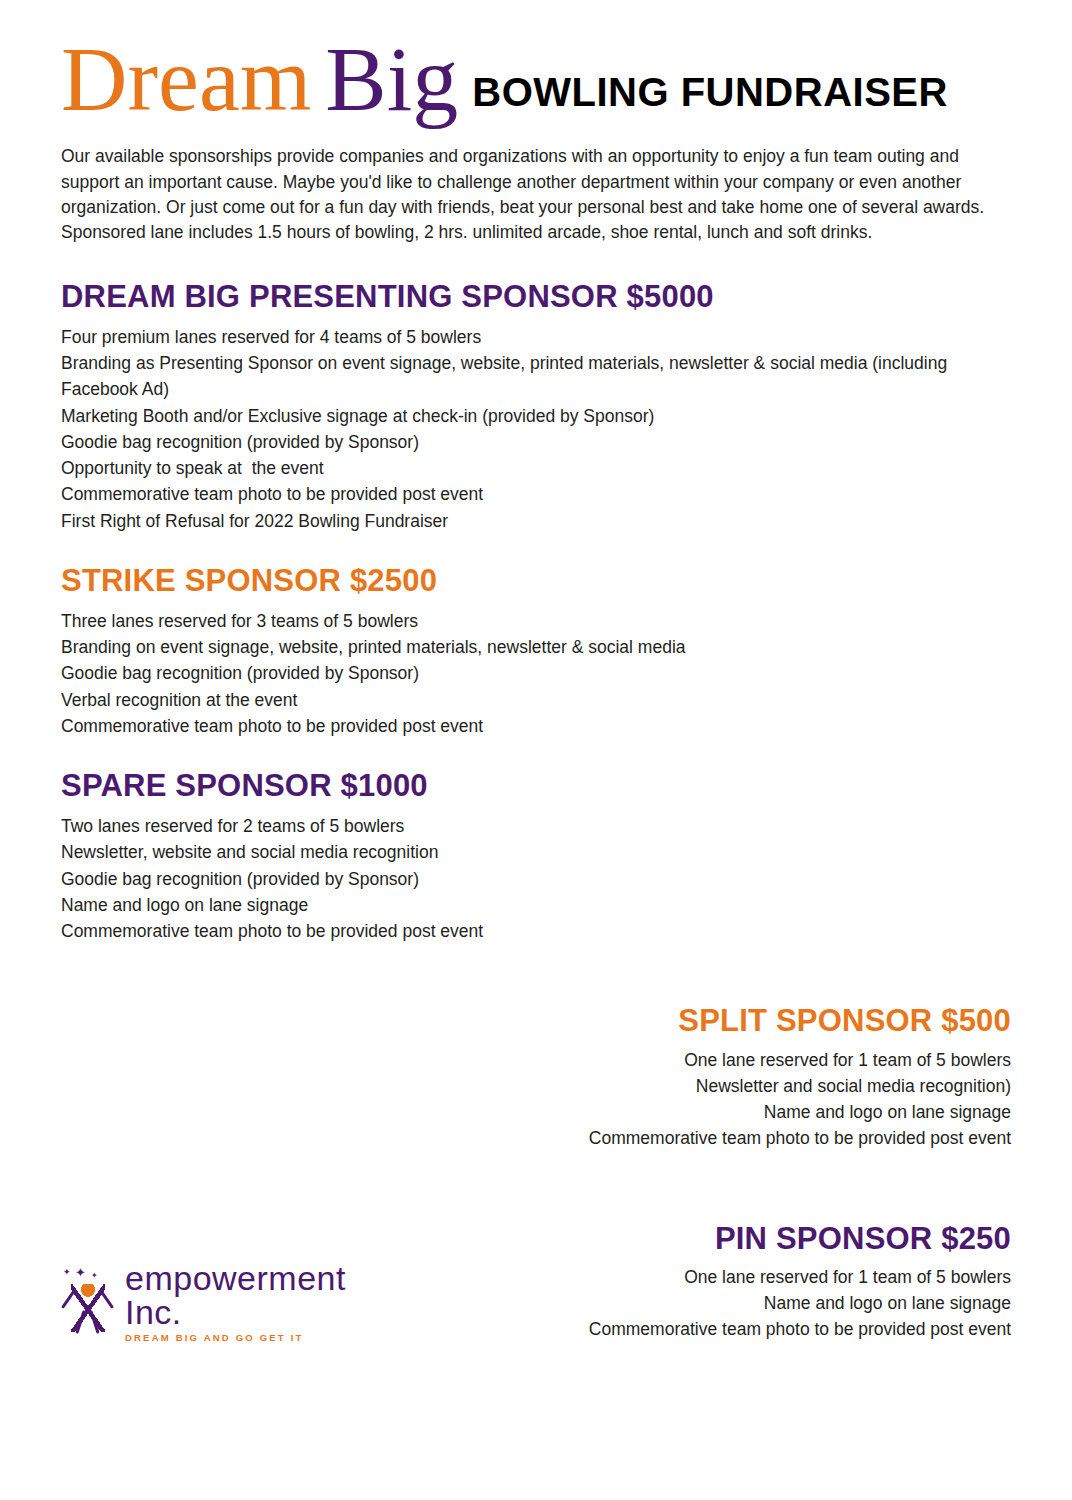Dream Big
Bowling Fundraiser
Our available sponsorships provide companies and organizations with an opportunity to enjoy a fun team outing and support an important cause. Maybe you'd like to challenge another department within your company or even another organization. Or just come out for a fun day with friends, beat your personal best and take home one of several awards. Sponsored lane includes 1.5 hours of bowling, 2 hrs. unlimited arcade, shoe rental, lunch and soft drinks.
DREAM BIG PRESENTING SPONSOR $5000
Four premium lanes reserved for 4 teams of 5 bowlers
Branding as Presenting Sponsor on event signage, website, printed materials, newsletter & social media (including Facebook Ad)
Marketing Booth and/or Exclusive signage at check-in (provided by Sponsor)
Goodie bag recognition (provided by Sponsor)
Opportunity to speak at the event
Commemorative team photo to be provided post event
First Right of Refusal for 2022 Bowling Fundraiser
STRIKE SPONSOR $2500
Three lanes reserved for 3 teams of 5 bowlers
Branding on event signage, website, printed materials, newsletter & social media
Goodie bag recognition (provided by Sponsor)
Verbal recognition at the event
Commemorative team photo to be provided post event
SPARE SPONSOR $1000
Two lanes reserved for 2 teams of 5 bowlers
Newsletter, website and social media recognition
Goodie bag recognition (provided by Sponsor)
Name and logo on lane signage
Commemorative team photo to be provided post event
SPLIT SPONSOR $500
One lane reserved for 1 team of 5 bowlers
Newsletter and social media recognition)
Name and logo on lane signage
Commemorative team photo to be provided post event
PIN SPONSOR $250
One lane reserved for 1 team of 5 bowlers
Name and logo on lane signage
Commemorative team photo to be provided post event
✦ ✦ ✦
empowerment Inc.
DREAM BIG AND GO GET IT